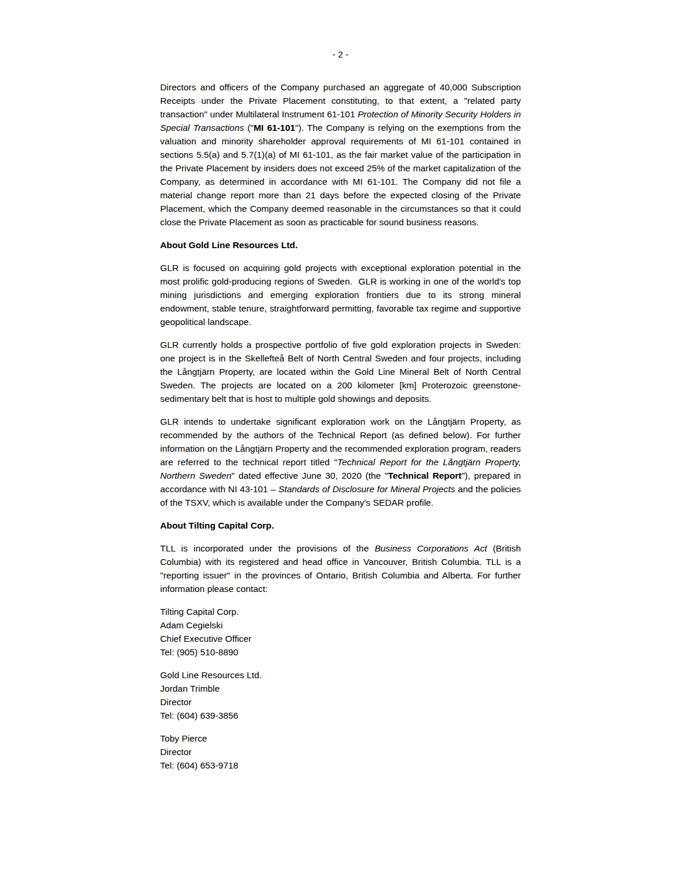- 2 -
Directors and officers of the Company purchased an aggregate of 40,000 Subscription Receipts under the Private Placement constituting, to that extent, a "related party transaction" under Multilateral Instrument 61-101 Protection of Minority Security Holders in Special Transactions ("MI 61-101"). The Company is relying on the exemptions from the valuation and minority shareholder approval requirements of MI 61-101 contained in sections 5.5(a) and 5.7(1)(a) of MI 61-101, as the fair market value of the participation in the Private Placement by insiders does not exceed 25% of the market capitalization of the Company, as determined in accordance with MI 61-101. The Company did not file a material change report more than 21 days before the expected closing of the Private Placement, which the Company deemed reasonable in the circumstances so that it could close the Private Placement as soon as practicable for sound business reasons.
About Gold Line Resources Ltd.
GLR is focused on acquiring gold projects with exceptional exploration potential in the most prolific gold-producing regions of Sweden. GLR is working in one of the world's top mining jurisdictions and emerging exploration frontiers due to its strong mineral endowment, stable tenure, straightforward permitting, favorable tax regime and supportive geopolitical landscape.
GLR currently holds a prospective portfolio of five gold exploration projects in Sweden: one project is in the Skellefteå Belt of North Central Sweden and four projects, including the Långtjärn Property, are located within the Gold Line Mineral Belt of North Central Sweden. The projects are located on a 200 kilometer [km] Proterozoic greenstone-sedimentary belt that is host to multiple gold showings and deposits.
GLR intends to undertake significant exploration work on the Långtjärn Property, as recommended by the authors of the Technical Report (as defined below). For further information on the Långtjärn Property and the recommended exploration program, readers are referred to the technical report titled "Technical Report for the Långtjärn Property, Northern Sweden" dated effective June 30, 2020 (the "Technical Report"), prepared in accordance with NI 43-101 – Standards of Disclosure for Mineral Projects and the policies of the TSXV, which is available under the Company's SEDAR profile.
About Tilting Capital Corp.
TLL is incorporated under the provisions of the Business Corporations Act (British Columbia) with its registered and head office in Vancouver, British Columbia. TLL is a "reporting issuer" in the provinces of Ontario, British Columbia and Alberta. For further information please contact:
Tilting Capital Corp.
Adam Cegielski
Chief Executive Officer
Tel: (905) 510-8890
Gold Line Resources Ltd.
Jordan Trimble
Director
Tel: (604) 639-3856
Toby Pierce
Director
Tel: (604) 653-9718